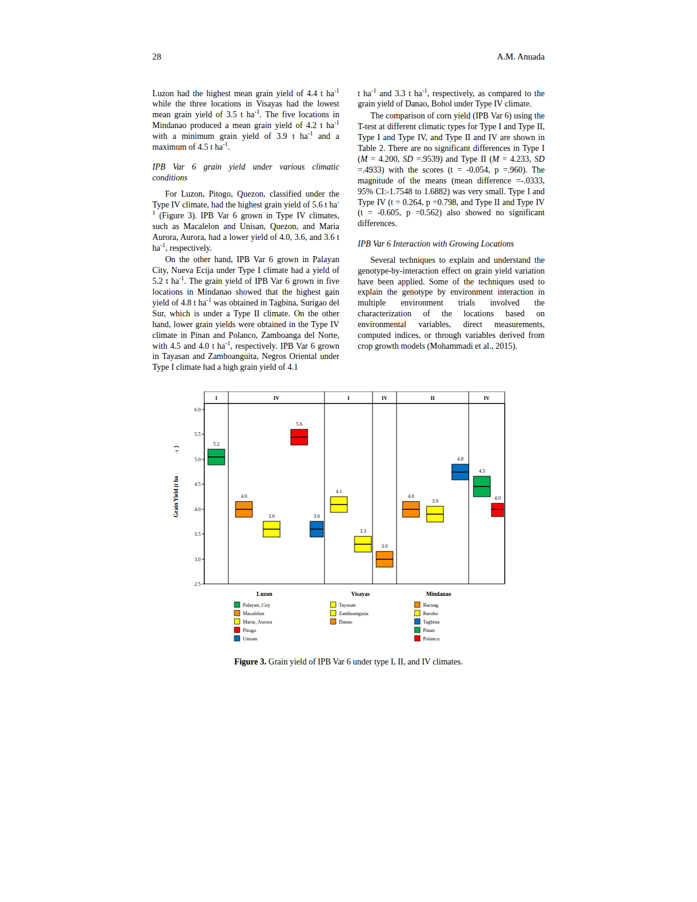28
A.M. Anuada
Luzon had the highest mean grain yield of 4.4 t ha-1 while the three locations in Visayas had the lowest mean grain yield of 3.5 t ha-1. The five locations in Mindanao produced a mean grain yield of 4.2 t ha-1 with a minimum grain yield of 3.9 t ha-1 and a maximum of 4.5 t ha-1.
IPB Var 6 grain yield under various climatic conditions
For Luzon, Pitogo, Quezon, classified under the Type IV climate, had the highest grain yield of 5.6 t ha-1 (Figure 3). IPB Var 6 grown in Type IV climates, such as Macalelon and Unisan, Quezon, and Maria Aurora, Aurora, had a lower yield of 4.0, 3.6, and 3.6 t ha-1, respectively.
On the other hand, IPB Var 6 grown in Palayan City, Nueva Ecija under Type I climate had a yield of 5.2 t ha-1. The grain yield of IPB Var 6 grown in five locations in Mindanao showed that the highest gain yield of 4.8 t ha-1 was obtained in Tagbina, Surigao del Sur, which is under a Type II climate. On the other hand, lower grain yields were obtained in the Type IV climate in Pinan and Polanco, Zamboanga del Norte, with 4.5 and 4.0 t ha-1, respectively. IPB Var 6 grown in Tayasan and Zamboanguita, Negros Oriental under Type I climate had a high grain yield of 4.1
t ha-1 and 3.3 t ha-1, respectively, as compared to the grain yield of Danao, Bohol under Type IV climate.
The comparison of corn yield (IPB Var 6) using the T-test at different climatic types for Type I and Type II, Type I and Type IV, and Type II and IV are shown in Table 2. There are no significant differences in Type I (M = 4.200, SD =.9539) and Type II (M = 4.233, SD =.4933) with the scores (t = -0.054, p =.960). The magnitude of the means (mean difference =-.0333, 95% CI:-1.7548 to 1.6882) was very small. Type I and Type IV (t = 0.264, p =0.798, and Type II and Type IV (t = -0.605, p =0.562) also showed no significant differences.
IPB Var 6 Interaction with Growing Locations
Several techniques to explain and understand the genotype-by-interaction effect on grain yield variation have been applied. Some of the techniques used to explain the genotype by environment interaction in multiple environment trials involved the characterization of the locations based on environmental variables, direct measurements, computed indices, or through variables derived from crop growth models (Mohammadi et al., 2015).
6.0 5.5 5.0 4.5 4.0 3.5 3.0 2.5 Grain Yield (t ha x -1 ) I IV I IV II IV 5.2 4.0 3.6 5.6 3.6 4.1 3.3 3.0 4.0 3.9 4.8 4.5 4.0 Luzon Visayas Mindanao Palayan_City Macalelon Maria_Aurora Pitogo Unisan Tayasan Zamboanguita Danao Bacuag Barobo Tagbina Pinan Polanco
Figure 3. Grain yield of IPB Var 6 under type I, II, and IV climates.